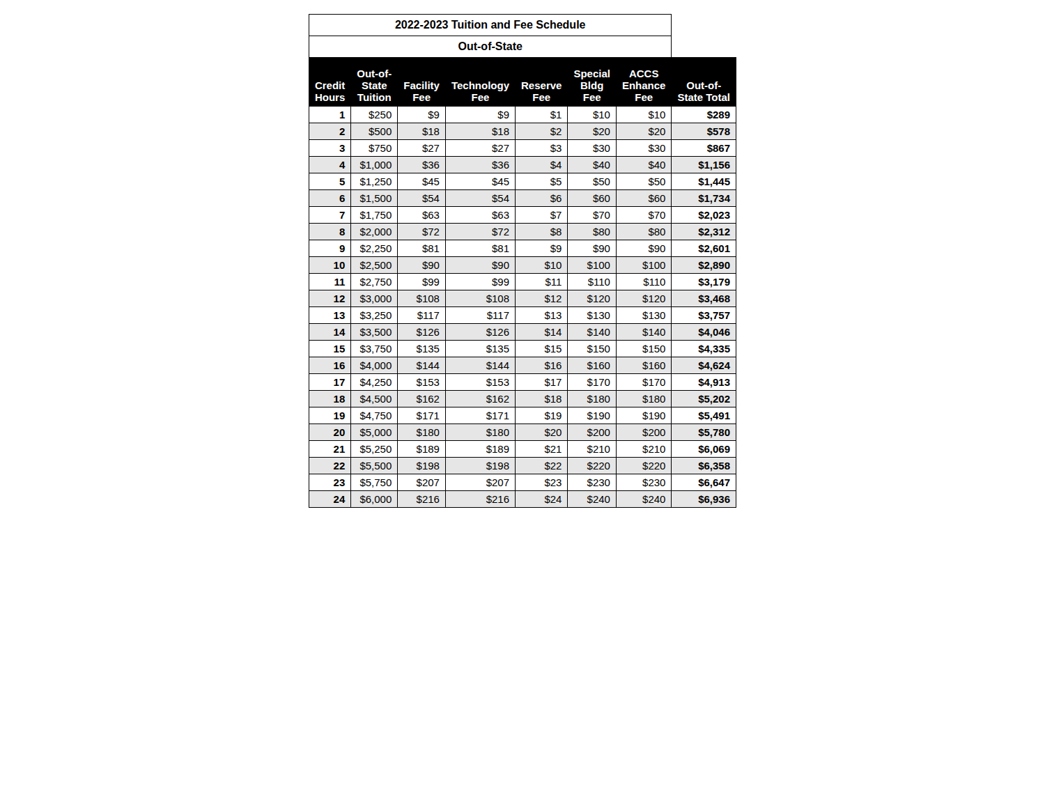| 2022-2023 Tuition and Fee Schedule |
| --- |
| Out-of-State |
| Credit Hours | Out-of- State Tuition | Facility Fee | Technology Fee | Reserve Fee | Special Bldg Fee | ACCS Enhance Fee | Out-of- State Total |
| 1 | $250 | $9 | $9 | $1 | $10 | $10 | $289 |
| 2 | $500 | $18 | $18 | $2 | $20 | $20 | $578 |
| 3 | $750 | $27 | $27 | $3 | $30 | $30 | $867 |
| 4 | $1,000 | $36 | $36 | $4 | $40 | $40 | $1,156 |
| 5 | $1,250 | $45 | $45 | $5 | $50 | $50 | $1,445 |
| 6 | $1,500 | $54 | $54 | $6 | $60 | $60 | $1,734 |
| 7 | $1,750 | $63 | $63 | $7 | $70 | $70 | $2,023 |
| 8 | $2,000 | $72 | $72 | $8 | $80 | $80 | $2,312 |
| 9 | $2,250 | $81 | $81 | $9 | $90 | $90 | $2,601 |
| 10 | $2,500 | $90 | $90 | $10 | $100 | $100 | $2,890 |
| 11 | $2,750 | $99 | $99 | $11 | $110 | $110 | $3,179 |
| 12 | $3,000 | $108 | $108 | $12 | $120 | $120 | $3,468 |
| 13 | $3,250 | $117 | $117 | $13 | $130 | $130 | $3,757 |
| 14 | $3,500 | $126 | $126 | $14 | $140 | $140 | $4,046 |
| 15 | $3,750 | $135 | $135 | $15 | $150 | $150 | $4,335 |
| 16 | $4,000 | $144 | $144 | $16 | $160 | $160 | $4,624 |
| 17 | $4,250 | $153 | $153 | $17 | $170 | $170 | $4,913 |
| 18 | $4,500 | $162 | $162 | $18 | $180 | $180 | $5,202 |
| 19 | $4,750 | $171 | $171 | $19 | $190 | $190 | $5,491 |
| 20 | $5,000 | $180 | $180 | $20 | $200 | $200 | $5,780 |
| 21 | $5,250 | $189 | $189 | $21 | $210 | $210 | $6,069 |
| 22 | $5,500 | $198 | $198 | $22 | $220 | $220 | $6,358 |
| 23 | $5,750 | $207 | $207 | $23 | $230 | $230 | $6,647 |
| 24 | $6,000 | $216 | $216 | $24 | $240 | $240 | $6,936 |